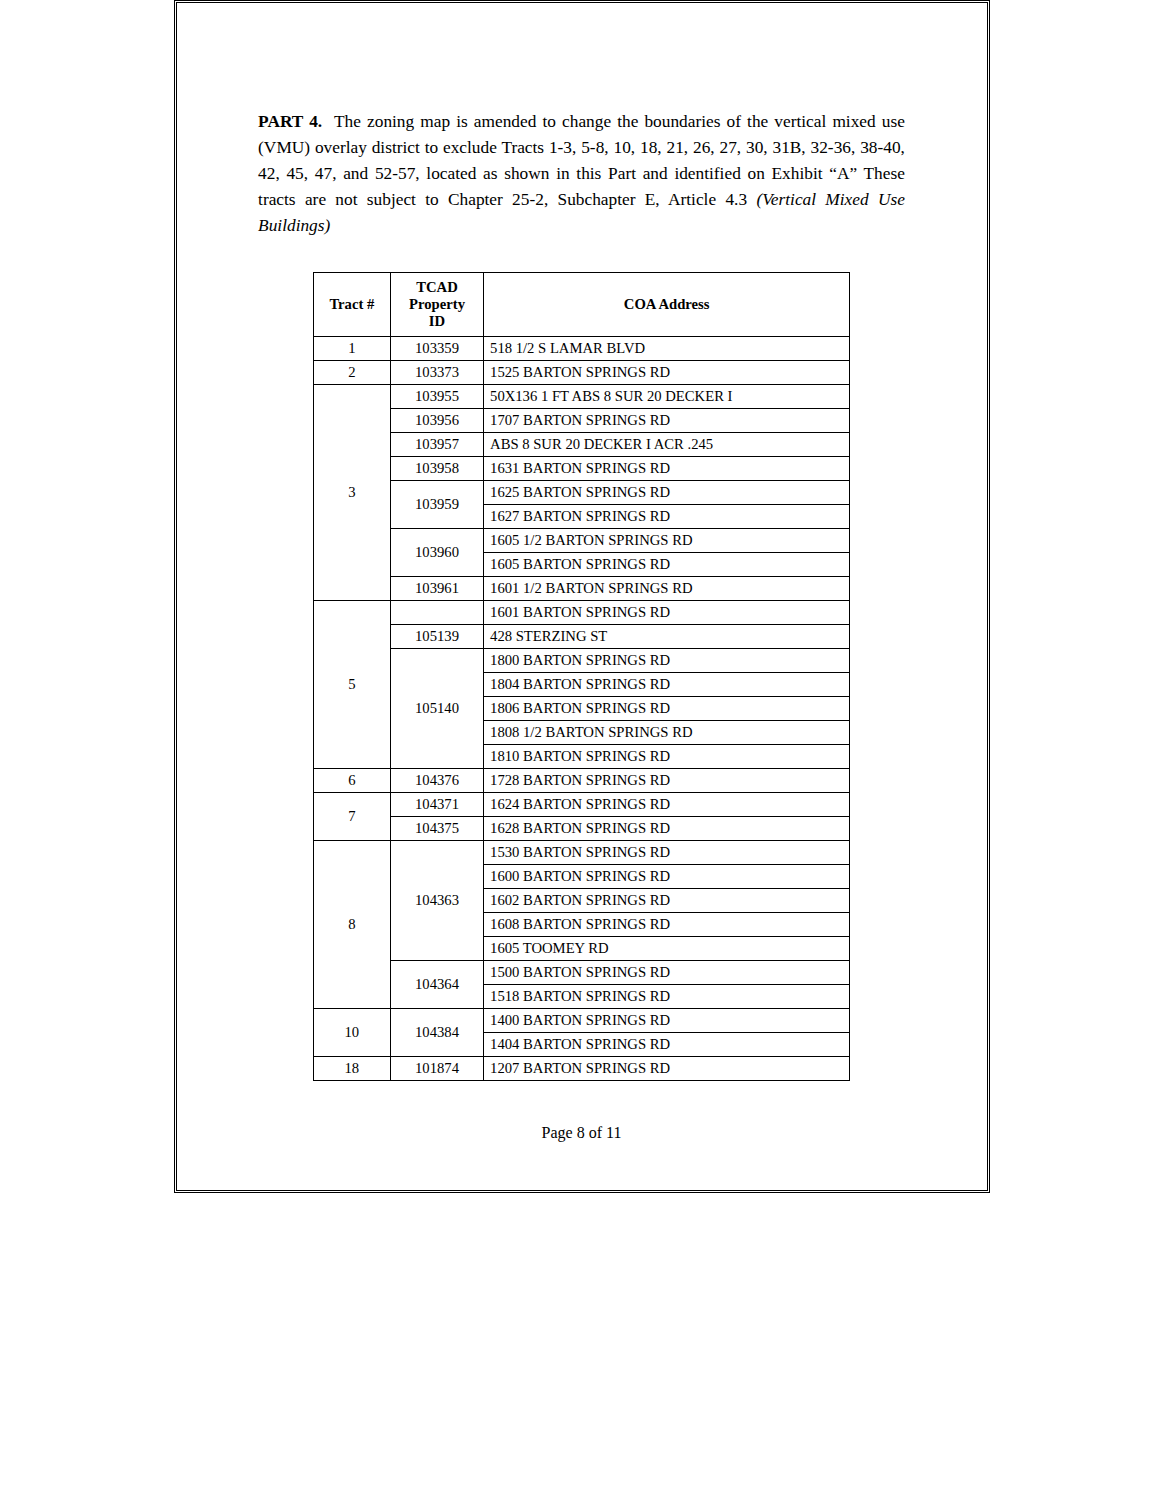PART 4. The zoning map is amended to change the boundaries of the vertical mixed use (VMU) overlay district to exclude Tracts 1-3, 5-8, 10, 18, 21, 26, 27, 30, 31B, 32-36, 38-40, 42, 45, 47, and 52-57, located as shown in this Part and identified on Exhibit “A” These tracts are not subject to Chapter 25-2, Subchapter E, Article 4.3 (Vertical Mixed Use Buildings)
| Tract # | TCAD Property ID | COA Address |
| --- | --- | --- |
| 1 | 103359 | 518 1/2 S LAMAR BLVD |
| 2 | 103373 | 1525 BARTON SPRINGS RD |
| 3 | 103955 | 50X136 1 FT ABS 8 SUR 20 DECKER I |
| 103956 | 1707 BARTON SPRINGS RD |
| 103957 | ABS 8 SUR 20 DECKER I ACR .245 |
| 103958 | 1631 BARTON SPRINGS RD |
| 103959 | 1625 BARTON SPRINGS RD |
| 1627 BARTON SPRINGS RD |
| 103960 | 1605 1/2 BARTON SPRINGS RD |
| 1605 BARTON SPRINGS RD |
| 103961 | 1601 1/2 BARTON SPRINGS RD |
| 5 | | 1601 BARTON SPRINGS RD |
| 105139 | 428 STERZING ST |
| 105140 | 1800 BARTON SPRINGS RD |
| 1804 BARTON SPRINGS RD |
| 1806 BARTON SPRINGS RD |
| 1808 1/2 BARTON SPRINGS RD |
| 1810 BARTON SPRINGS RD |
| 6 | 104376 | 1728 BARTON SPRINGS RD |
| 7 | 104371 | 1624 BARTON SPRINGS RD |
| 104375 | 1628 BARTON SPRINGS RD |
| 8 | 104363 | 1530 BARTON SPRINGS RD |
| 1600 BARTON SPRINGS RD |
| 1602 BARTON SPRINGS RD |
| 1608 BARTON SPRINGS RD |
| 1605 TOOMEY RD |
| 104364 | 1500 BARTON SPRINGS RD |
| 1518 BARTON SPRINGS RD |
| 10 | 104384 | 1400 BARTON SPRINGS RD |
| 1404 BARTON SPRINGS RD |
| 18 | 101874 | 1207 BARTON SPRINGS RD |
Page 8 of 11